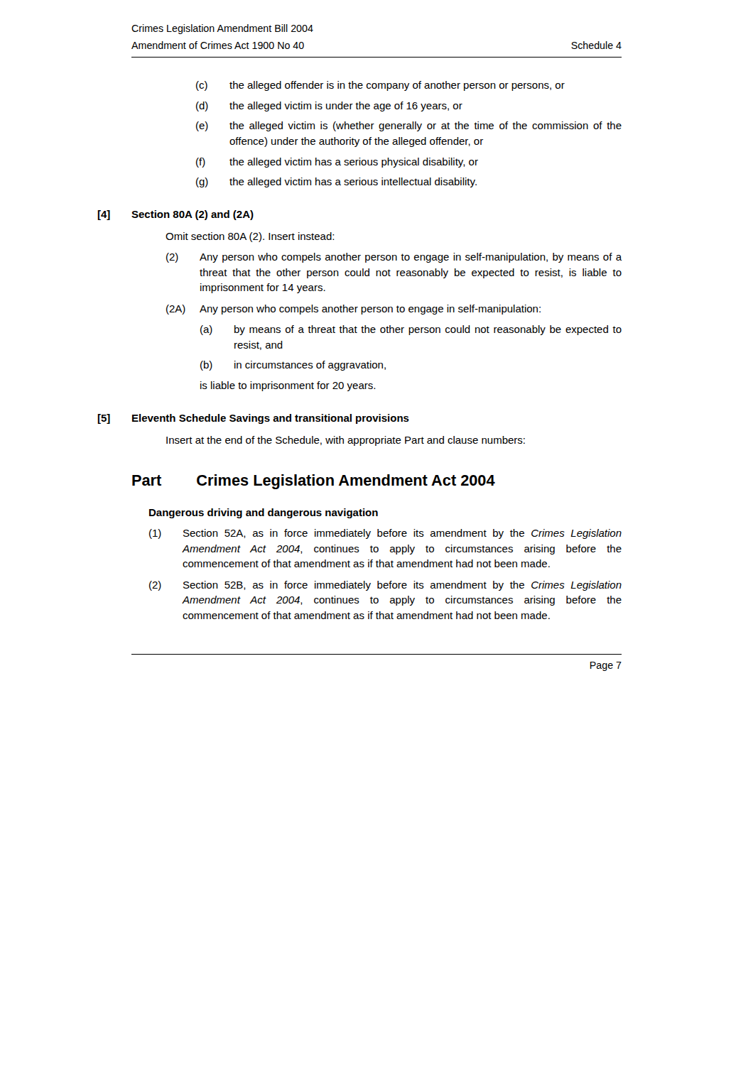Crimes Legislation Amendment Bill 2004
Amendment of Crimes Act 1900 No 40
Schedule 4
(c) the alleged offender is in the company of another person or persons, or
(d) the alleged victim is under the age of 16 years, or
(e) the alleged victim is (whether generally or at the time of the commission of the offence) under the authority of the alleged offender, or
(f) the alleged victim has a serious physical disability, or
(g) the alleged victim has a serious intellectual disability.
[4] Section 80A (2) and (2A)
Omit section 80A (2). Insert instead:
(2) Any person who compels another person to engage in self-manipulation, by means of a threat that the other person could not reasonably be expected to resist, is liable to imprisonment for 14 years.
(2A) Any person who compels another person to engage in self-manipulation:
(a) by means of a threat that the other person could not reasonably be expected to resist, and
(b) in circumstances of aggravation,
is liable to imprisonment for 20 years.
[5] Eleventh Schedule Savings and transitional provisions
Insert at the end of the Schedule, with appropriate Part and clause numbers:
Part Crimes Legislation Amendment Act 2004
Dangerous driving and dangerous navigation
(1) Section 52A, as in force immediately before its amendment by the Crimes Legislation Amendment Act 2004, continues to apply to circumstances arising before the commencement of that amendment as if that amendment had not been made.
(2) Section 52B, as in force immediately before its amendment by the Crimes Legislation Amendment Act 2004, continues to apply to circumstances arising before the commencement of that amendment as if that amendment had not been made.
Page 7